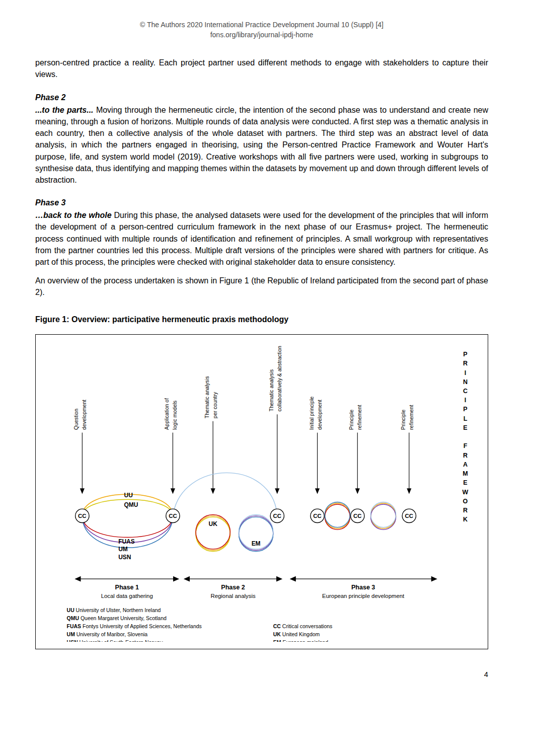© The Authors 2020 International Practice Development Journal 10 (Suppl) [4]
fons.org/library/journal-ipdj-home
person-centred practice a reality. Each project partner used different methods to engage with stakeholders to capture their views.
Phase 2
...to the parts... Moving through the hermeneutic circle, the intention of the second phase was to understand and create new meaning, through a fusion of horizons. Multiple rounds of data analysis were conducted. A first step was a thematic analysis in each country, then a collective analysis of the whole dataset with partners. The third step was an abstract level of data analysis, in which the partners engaged in theorising, using the Person-centred Practice Framework and Wouter Hart's purpose, life, and system world model (2019). Creative workshops with all five partners were used, working in subgroups to synthesise data, thus identifying and mapping themes within the datasets by movement up and down through different levels of abstraction.
Phase 3
…back to the whole During this phase, the analysed datasets were used for the development of the principles that will inform the development of a person-centred curriculum framework in the next phase of our Erasmus+ project. The hermeneutic process continued with multiple rounds of identification and refinement of principles. A small workgroup with representatives from the partner countries led this process. Multiple draft versions of the principles were shared with partners for critique. As part of this process, the principles were checked with original stakeholder data to ensure consistency.
An overview of the process undertaken is shown in Figure 1 (the Republic of Ireland participated from the second part of phase 2).
Figure 1: Overview: participative hermeneutic praxis methodology
P R I N C I P L E F R A M E W O R K Question development Application of logic models Thematic analysis per country Thematic analysis collaboratively & abstraction Initial principle development Principle refinement Principle refinement CC CC CC CC CC CC UU QMU FUAS UM USN UK EM Phase 1 Local data gathering Phase 2 Regional analysis Phase 3 European principle development UU University of Ulster, Northern Ireland QMU Queen Margaret University, Scotland FUAS Fontys University of Applied Sciences, Netherlands UM University of Maribor, Slovenia USN University of South-Eastern Norway CC Critical conversations UK United Kingdom EM European mainland
4